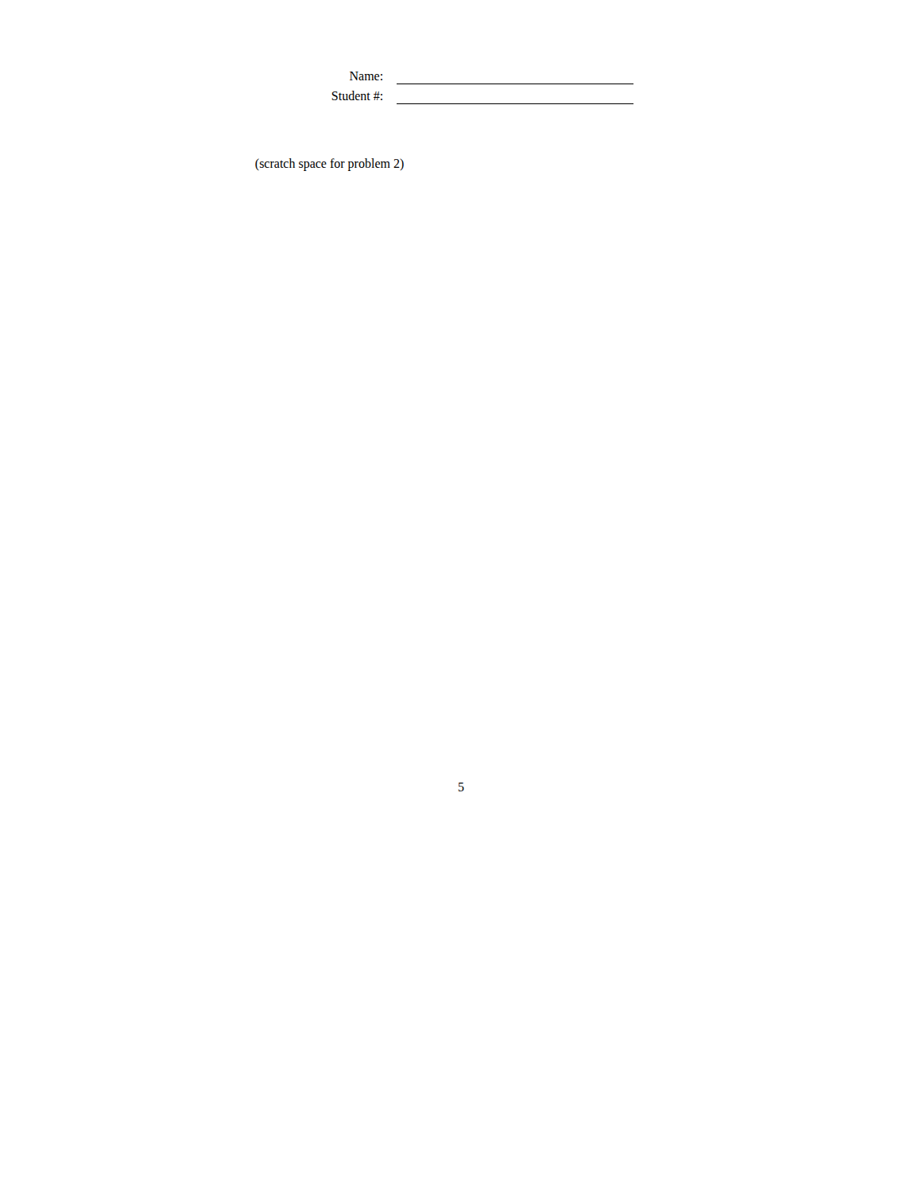| Name: | |
| Student #: | |
(scratch space for problem 2)
5